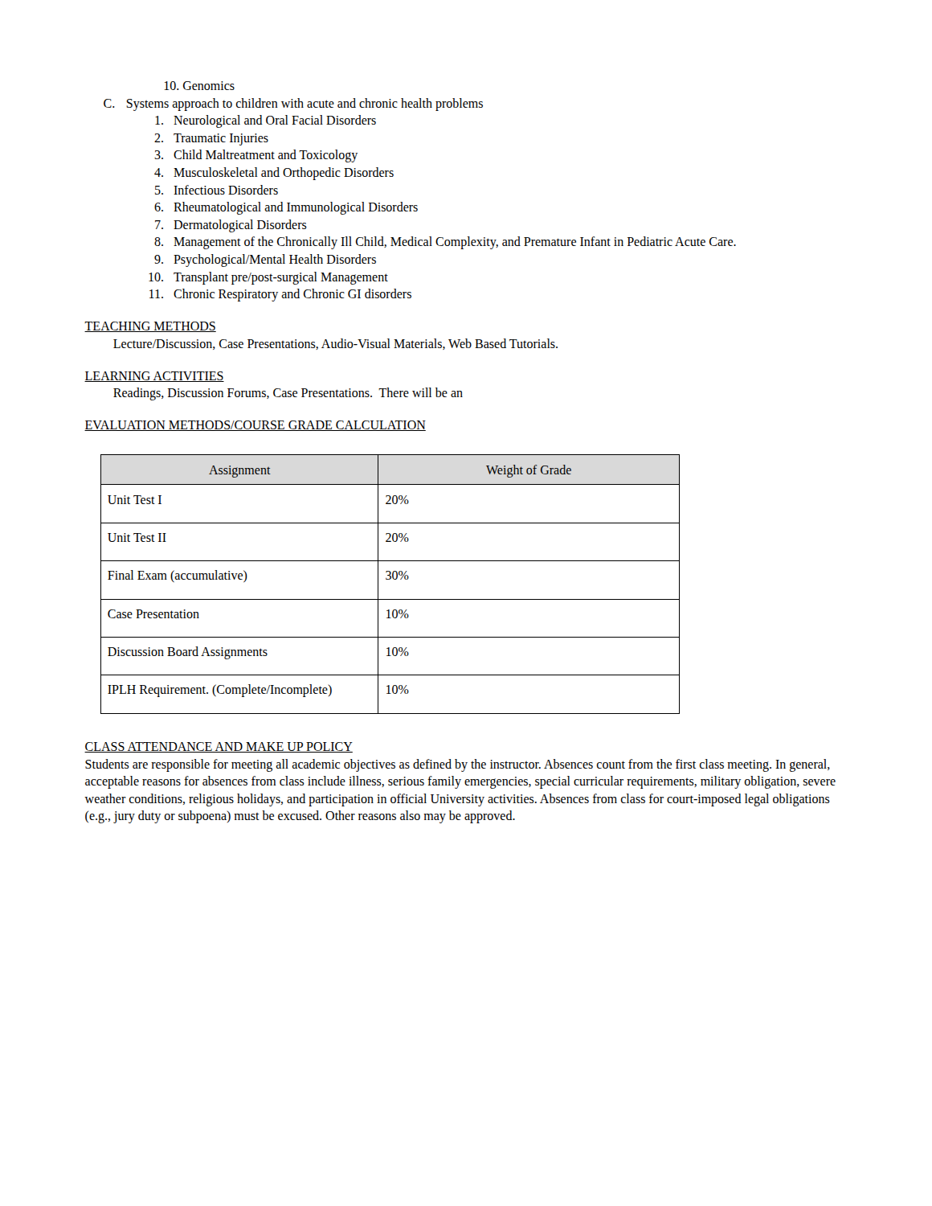10. Genomics
Systems approach to children with acute and chronic health problems
Neurological and Oral Facial Disorders
Traumatic Injuries
Child Maltreatment and Toxicology
Musculoskeletal and Orthopedic Disorders
Infectious Disorders
Rheumatological and Immunological Disorders
Dermatological Disorders
Management of the Chronically Ill Child, Medical Complexity, and Premature Infant in Pediatric Acute Care.
Psychological/Mental Health Disorders
Transplant pre/post-surgical Management
Chronic Respiratory and Chronic GI disorders
TEACHING METHODS
Lecture/Discussion, Case Presentations, Audio-Visual Materials, Web Based Tutorials.
LEARNING ACTIVITIES
Readings, Discussion Forums, Case Presentations. There will be an
EVALUATION METHODS/COURSE GRADE CALCULATION
| Assignment | Weight of Grade |
| --- | --- |
| Unit Test I | 20% |
| Unit Test II | 20% |
| Final Exam (accumulative) | 30% |
| Case Presentation | 10% |
| Discussion Board Assignments | 10% |
| IPLH Requirement. (Complete/Incomplete) | 10% |
CLASS ATTENDANCE AND MAKE UP POLICY
Students are responsible for meeting all academic objectives as defined by the instructor. Absences count from the first class meeting. In general, acceptable reasons for absences from class include illness, serious family emergencies, special curricular requirements, military obligation, severe weather conditions, religious holidays, and participation in official University activities. Absences from class for court-imposed legal obligations (e.g., jury duty or subpoena) must be excused. Other reasons also may be approved.